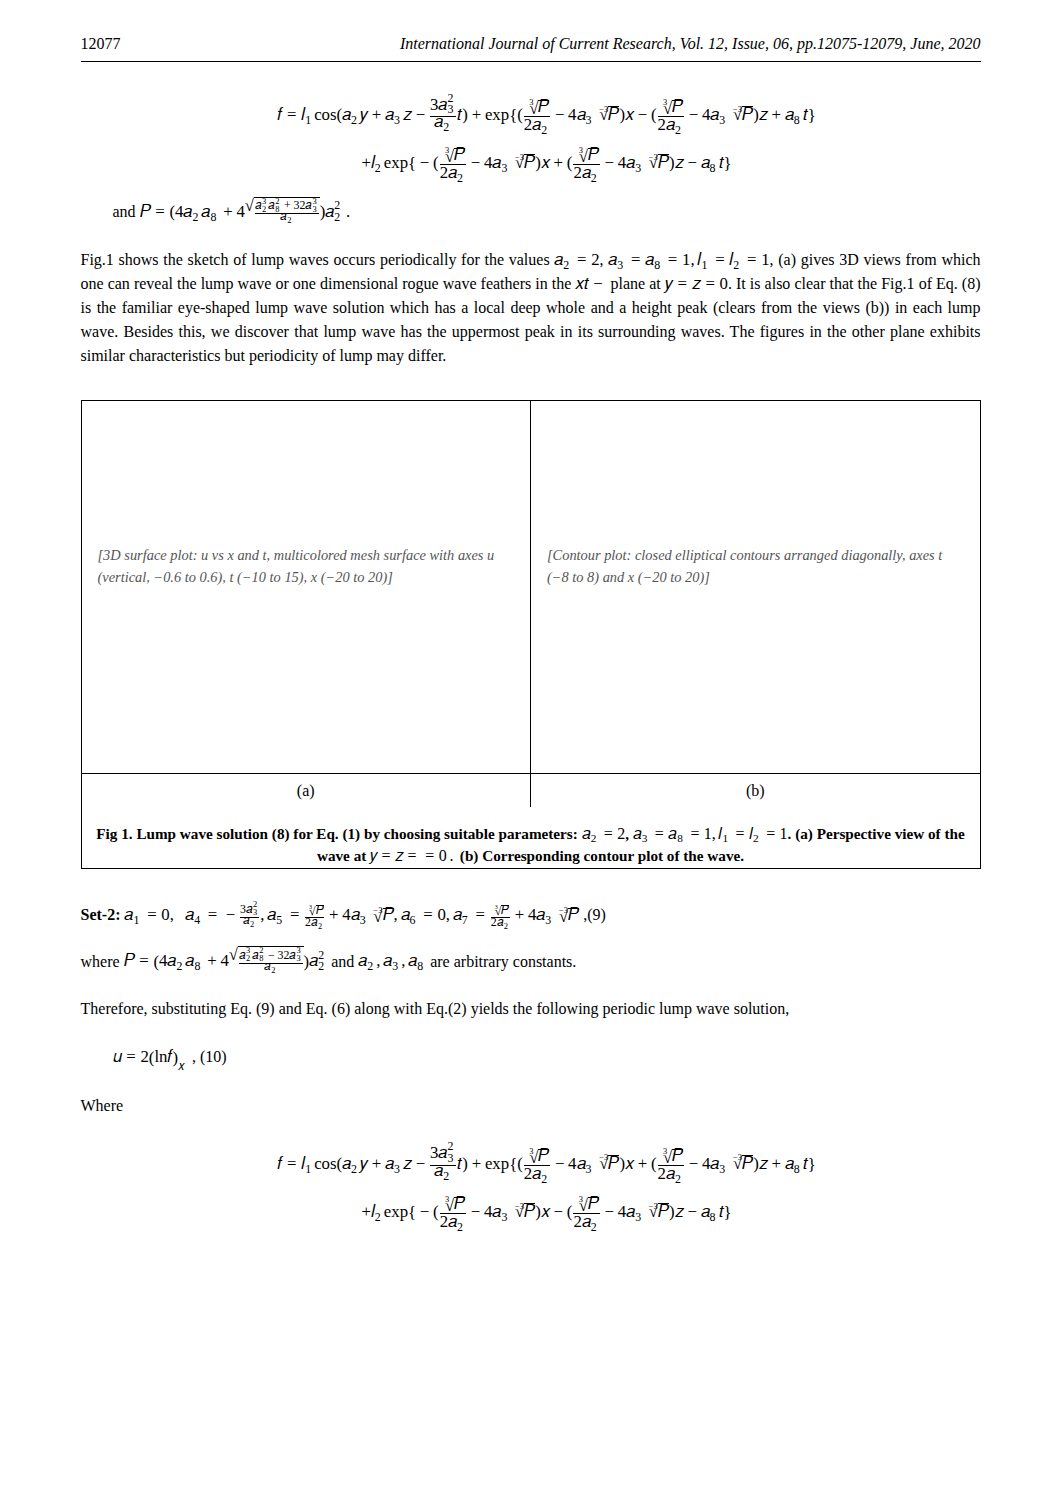12077 International Journal of Current Research, Vol. 12, Issue, 06, pp.12075-12079, June, 2020
f= l1 cos( a2y + a3z − 3a32 a2 t) + exp{( P3 2a2 − 4a3 P−3 )x −( P3 2a2 − 4a3 P−3 )z + a8t }
+ l2 exp{−( P3 2a2 − 4a3 P−3 )x +( P3 2a2 − 4a3 P−3 )z − a8t }
and P=( 4a2a8 +4 a23 a82 +32 a33 a2 ) a22 .
Fig.1 shows the sketch of lump waves occurs periodically for the values a2=2, a3=a8=1,l1=l2=1, (a) gives 3D views from which one can reveal the lump wave or one dimensional rogue wave feathers in the xt− plane at y=z=0. It is also clear that the Fig.1 of Eq. (8) is the familiar eye-shaped lump wave solution which has a local deep whole and a height peak (clears from the views (b)) in each lump wave. Besides this, we discover that lump wave has the uppermost peak in its surrounding waves. The figures in the other plane exhibits similar characteristics but periodicity of lump may differ.
[3D surface plot: u vs x and t, multicolored mesh surface with axes u (vertical, −0.6 to 0.6), t (−10 to 15), x (−20 to 20)]
[Contour plot: closed elliptical contours arranged diagonally, axes t (−8 to 8) and x (−20 to 20)]
(a)
(b)
Fig 1. Lump wave solution (8) for Eq. (1) by choosing suitable parameters: a2=2, a3=a8=1,l1=l2=1. (a) Perspective view of the wave at y=z==0. (b) Corresponding contour plot of the wave.
Set-2: a1=0, a4= − 3a32 a2 , a5= P3 2a2 + 4a3 P−3 , a6=0, a7= P3 2a2 + 4a3 P−3 ,(9)
where P=( 4a2a8 +4 a23 a82 −32 a33 a2 ) a22 and a2,a3,a8 are arbitrary constants.
Therefore, substituting Eq. (9) and Eq. (6) along with Eq.(2) yields the following periodic lump wave solution,
u=2 (lnf) x , (10)
Where
f= l1 cos( a2y + a3z − 3a32 a2 t) + exp{( P3 2a2 − 4a3 P−3 )x +( P3 2a2 − 4a3 P−3 )z + a8t }
+ l2 exp{−( P3 2a2 − 4a3 P−3 )x −( P3 2a2 − 4a3 P−3 )z − a8t }